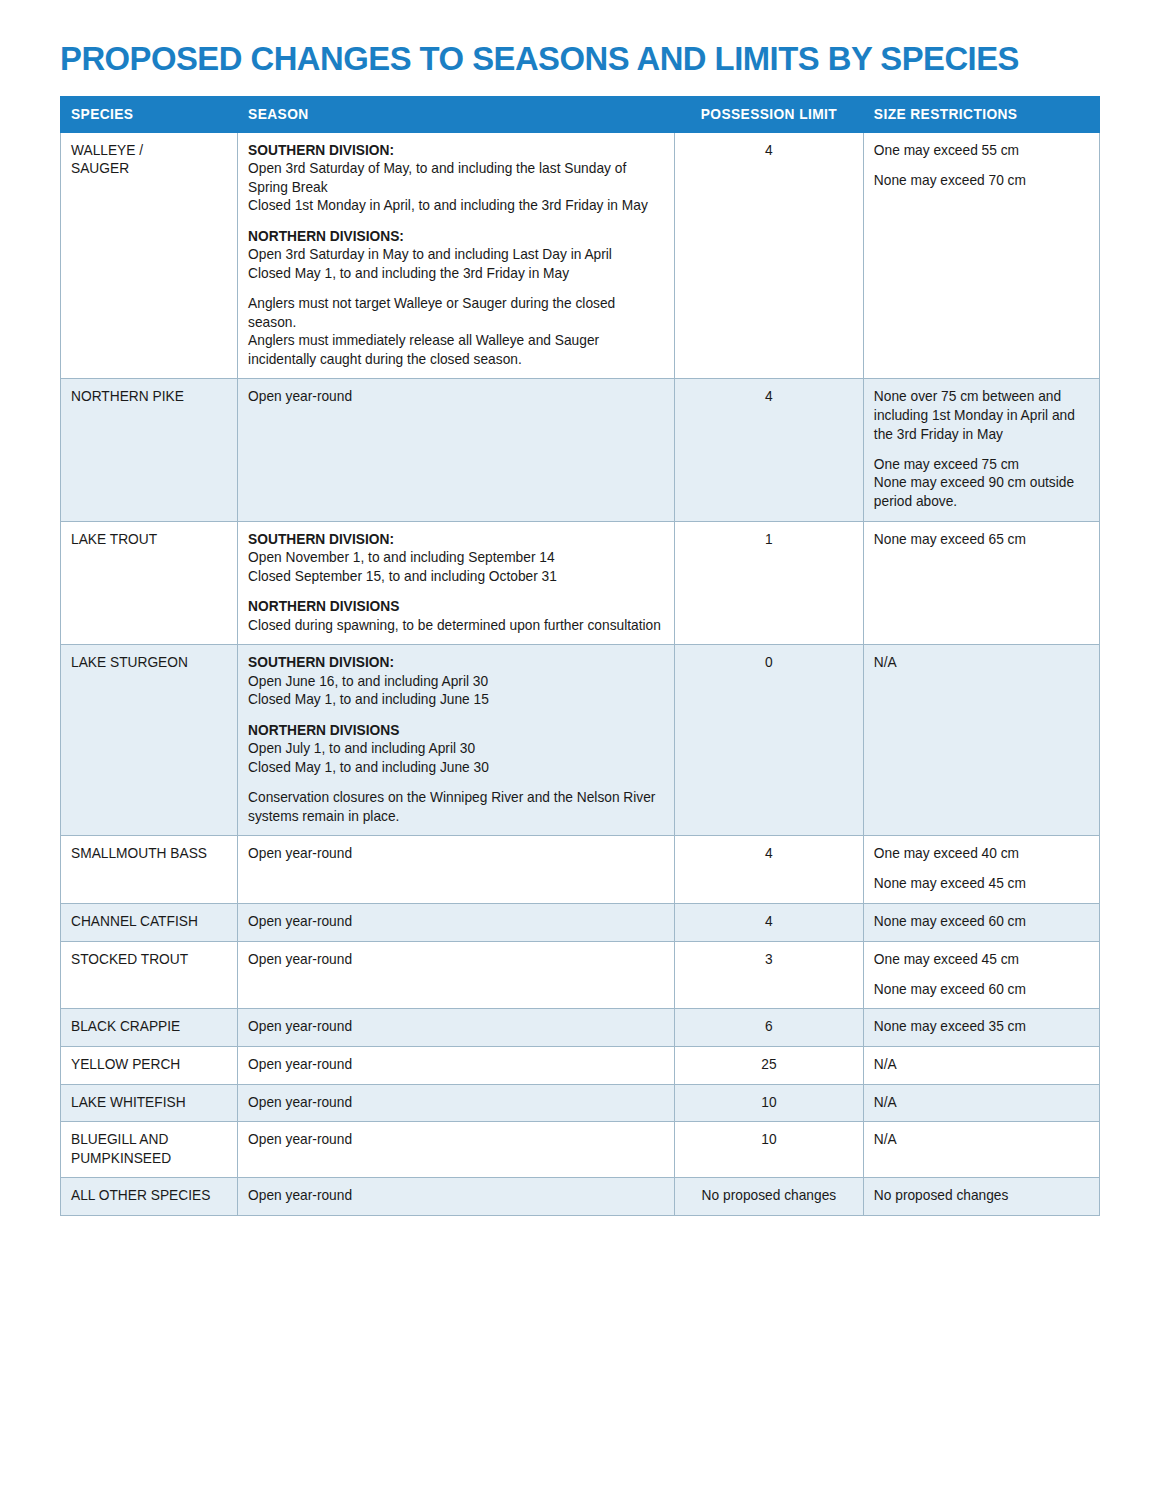PROPOSED CHANGES TO SEASONS AND LIMITS BY SPECIES
| SPECIES | SEASON | POSSESSION LIMIT | SIZE RESTRICTIONS |
| --- | --- | --- | --- |
| Walleye / Sauger | Southern Division: Open 3rd Saturday of May, to and including the last Sunday of Spring Break Closed 1st Monday in April, to and including the 3rd Friday in May Northern Divisions: Open 3rd Saturday in May to and including Last Day in April Closed May 1, to and including the 3rd Friday in May Anglers must not target Walleye or Sauger during the closed season. Anglers must immediately release all Walleye and Sauger incidentally caught during the closed season. | 4 | One may exceed 55 cm None may exceed 70 cm |
| Northern Pike | Open year-round | 4 | None over 75 cm between and including 1st Monday in April and the 3rd Friday in May One may exceed 75 cm None may exceed 90 cm outside period above. |
| Lake Trout | Southern Division: Open November 1, to and including September 14 Closed September 15, to and including October 31 Northern Divisions Closed during spawning, to be determined upon further consultation | 1 | None may exceed 65 cm |
| Lake Sturgeon | Southern Division: Open June 16, to and including April 30 Closed May 1, to and including June 15 Northern Divisions Open July 1, to and including April 30 Closed May 1, to and including June 30 Conservation closures on the Winnipeg River and the Nelson River systems remain in place. | 0 | N/A |
| Smallmouth Bass | Open year-round | 4 | One may exceed 40 cm None may exceed 45 cm |
| Channel Catfish | Open year-round | 4 | None may exceed 60 cm |
| Stocked Trout | Open year-round | 3 | One may exceed 45 cm None may exceed 60 cm |
| Black Crappie | Open year-round | 6 | None may exceed 35 cm |
| Yellow Perch | Open year-round | 25 | N/A |
| Lake Whitefish | Open year-round | 10 | N/A |
| Bluegill and Pumpkinseed | Open year-round | 10 | N/A |
| All Other Species | Open year-round | No proposed changes | No proposed changes |